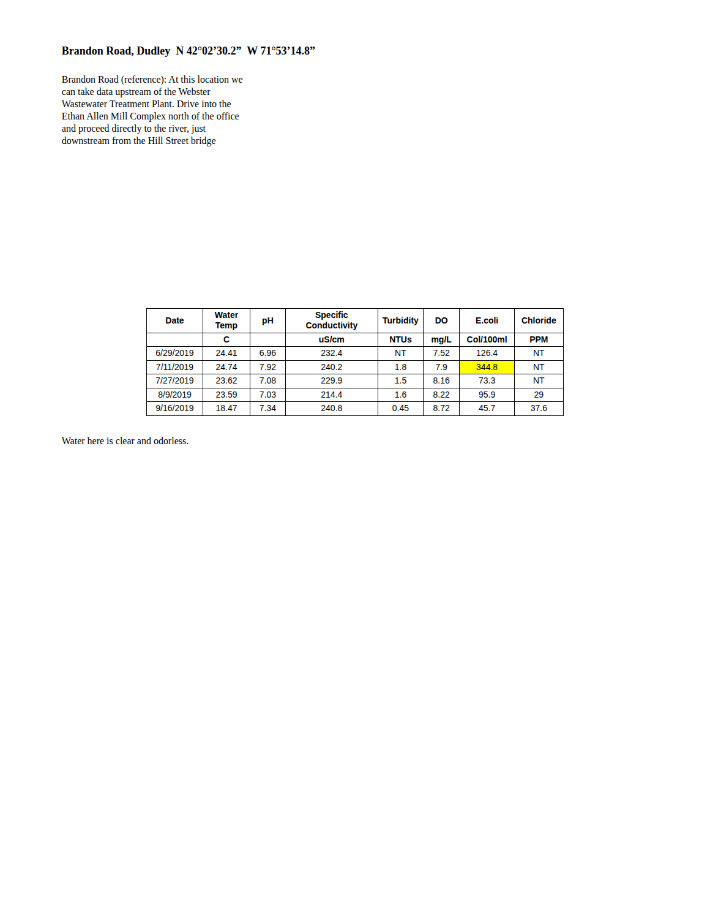Brandon Road, Dudley N 42°02’30.2” W 71°53’14.8”
Brandon Road (reference): At this location we can take data upstream of the Webster Wastewater Treatment Plant. Drive into the Ethan Allen Mill Complex north of the office and proceed directly to the river, just downstream from the Hill Street bridge
| Date | Water Temp | pH | Specific Conductivity | Turbidity | DO | E.coli | Chloride |
| --- | --- | --- | --- | --- | --- | --- | --- |
| | C | | uS/cm | NTUs | mg/L | Col/100ml | PPM |
| 6/29/2019 | 24.41 | 6.96 | 232.4 | NT | 7.52 | 126.4 | NT |
| 7/11/2019 | 24.74 | 7.92 | 240.2 | 1.8 | 7.9 | 344.8 | NT |
| 7/27/2019 | 23.62 | 7.08 | 229.9 | 1.5 | 8.16 | 73.3 | NT |
| 8/9/2019 | 23.59 | 7.03 | 214.4 | 1.6 | 8.22 | 95.9 | 29 |
| 9/16/2019 | 18.47 | 7.34 | 240.8 | 0.45 | 8.72 | 45.7 | 37.6 |
Water here is clear and odorless.